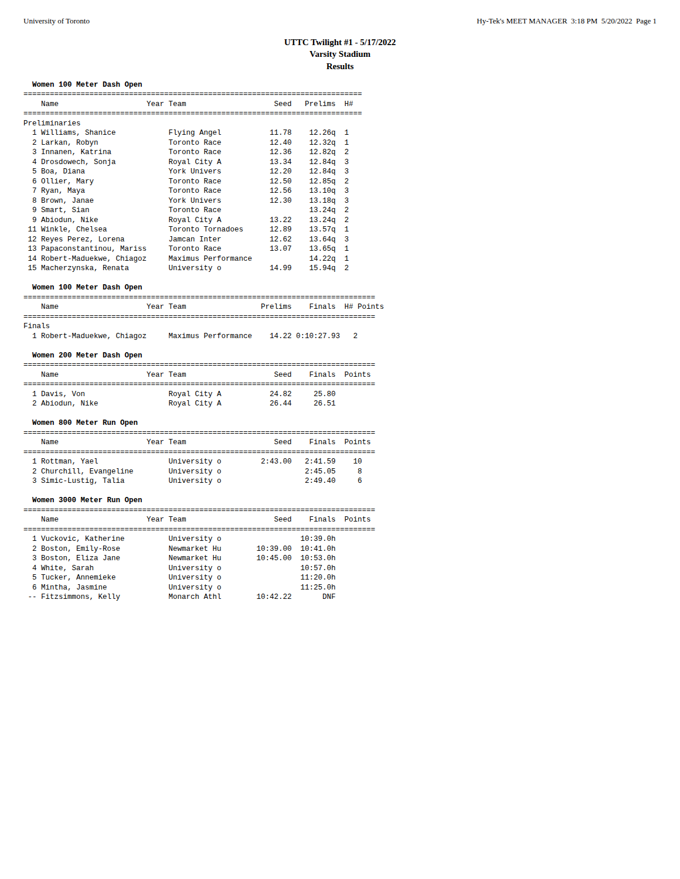University of Toronto Hy-Tek's MEET MANAGER 3:18 PM 5/20/2022 Page 1
UTTC Twilight #1 - 5/17/2022 Varsity Stadium Results
  Women 100 Meter Dash Open
=============================================================================
    Name                    Year Team                    Seed   Prelims  H#
=============================================================================
Preliminaries
  1 Williams, Shanice            Flying Angel           11.78    12.26q  1
  2 Larkan, Robyn                Toronto Race           12.40    12.32q  1
  3 Innanen, Katrina             Toronto Race           12.36    12.82q  2
  4 Drosdowech, Sonja            Royal City A           13.34    12.84q  3
  5 Boa, Diana                   York Univers           12.20    12.84q  3
  6 Ollier, Mary                 Toronto Race           12.50    12.85q  2
  7 Ryan, Maya                   Toronto Race           12.56    13.10q  3
  8 Brown, Janae                 York Univers           12.30    13.18q  3
  9 Smart, Sian                  Toronto Race                    13.24q  2
  9 Abiodun, Nike                Royal City A           13.22    13.24q  2
 11 Winkle, Chelsea              Toronto Tornadoes      12.89    13.57q  1
 12 Reyes Perez, Lorena          Jamcan Inter           12.62    13.64q  3
 13 Papaconstantinou, Mariss     Toronto Race           13.07    13.65q  1
 14 Robert-Maduekwe, Chiagoz     Maximus Performance             14.22q  1
 15 Macherzynska, Renata         University o           14.99    15.94q  2

  Women 100 Meter Dash Open
================================================================================
    Name                    Year Team                 Prelims    Finals  H# Points
================================================================================
Finals
  1 Robert-Maduekwe, Chiagoz     Maximus Performance    14.22 0:10:27.93   2

  Women 200 Meter Dash Open
================================================================================
    Name                    Year Team                    Seed    Finals  Points
================================================================================
  1 Davis, Von                   Royal City A           24.82     25.80
  2 Abiodun, Nike                Royal City A           26.44     26.51

  Women 800 Meter Run Open
================================================================================
    Name                    Year Team                    Seed    Finals  Points
================================================================================
  1 Rottman, Yael                University o         2:43.00   2:41.59    10
  2 Churchill, Evangeline        University o                   2:45.05     8
  3 Simic-Lustig, Talia          University o                   2:49.40     6

  Women 3000 Meter Run Open
================================================================================
    Name                    Year Team                    Seed    Finals  Points
================================================================================
  1 Vuckovic, Katherine          University o                  10:39.0h
  2 Boston, Emily-Rose           Newmarket Hu        10:39.00  10:41.0h
  3 Boston, Eliza Jane           Newmarket Hu        10:45.00  10:53.0h
  4 White, Sarah                 University o                  10:57.0h
  5 Tucker, Annemieke            University o                  11:20.0h
  6 Mintha, Jasmine              University o                  11:25.0h
 -- Fitzsimmons, Kelly           Monarch Athl        10:42.22       DNF